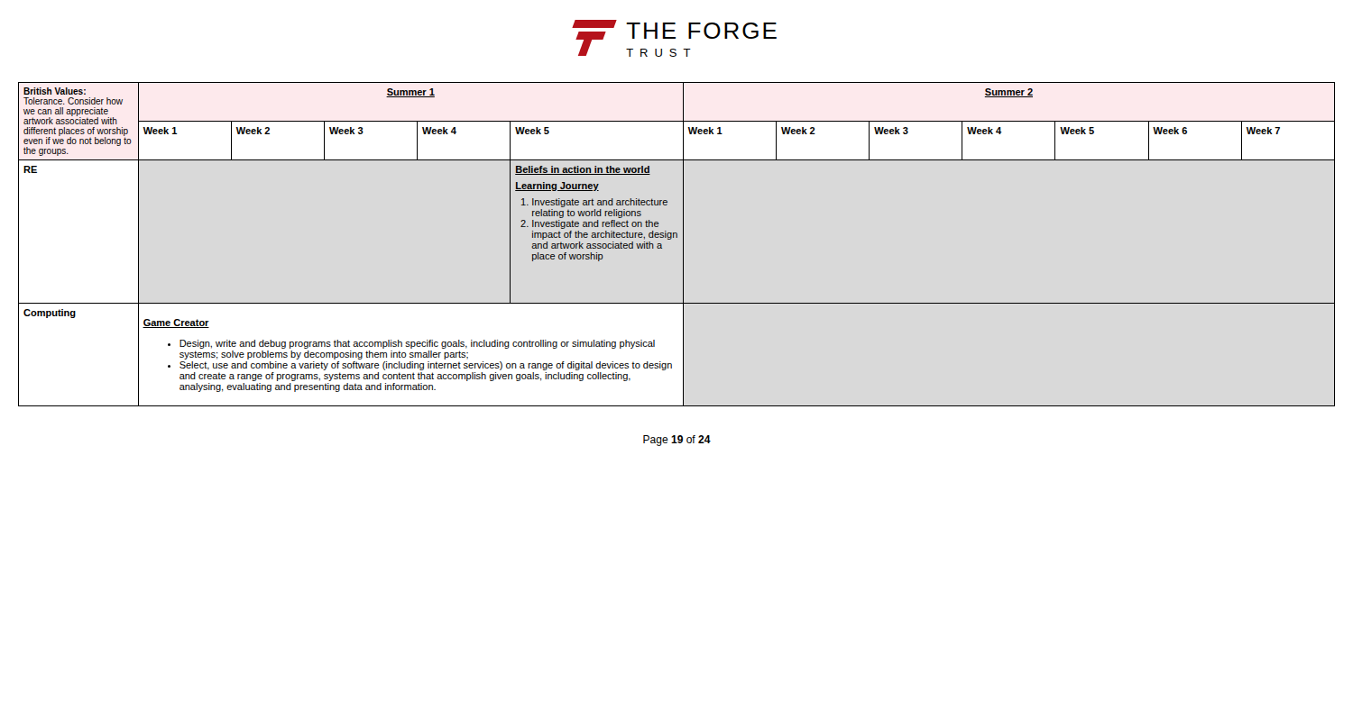THE FORGE
TRUST
| British Values: Tolerance. Consider how we can all appreciate artwork associated with different places of worship even if we do not belong to the groups. | Summer 1 | Summer 2 |
| Week 1 | Week 2 | Week 3 | Week 4 | Week 5 | Week 1 | Week 2 | Week 3 | Week 4 | Week 5 | Week 6 | Week 7 |
| RE | | Beliefs in action in the world Learning Journey Investigate art and architecture relating to world religions Investigate and reflect on the impact of the architecture, design and artwork associated with a place of worship | |
| Computing | Game Creator Design, write and debug programs that accomplish specific goals, including controlling or simulating physical systems; solve problems by decomposing them into smaller parts; Select, use and combine a variety of software (including internet services) on a range of digital devices to design and create a range of programs, systems and content that accomplish given goals, including collecting, analysing, evaluating and presenting data and information. | |
Page 19 of 24